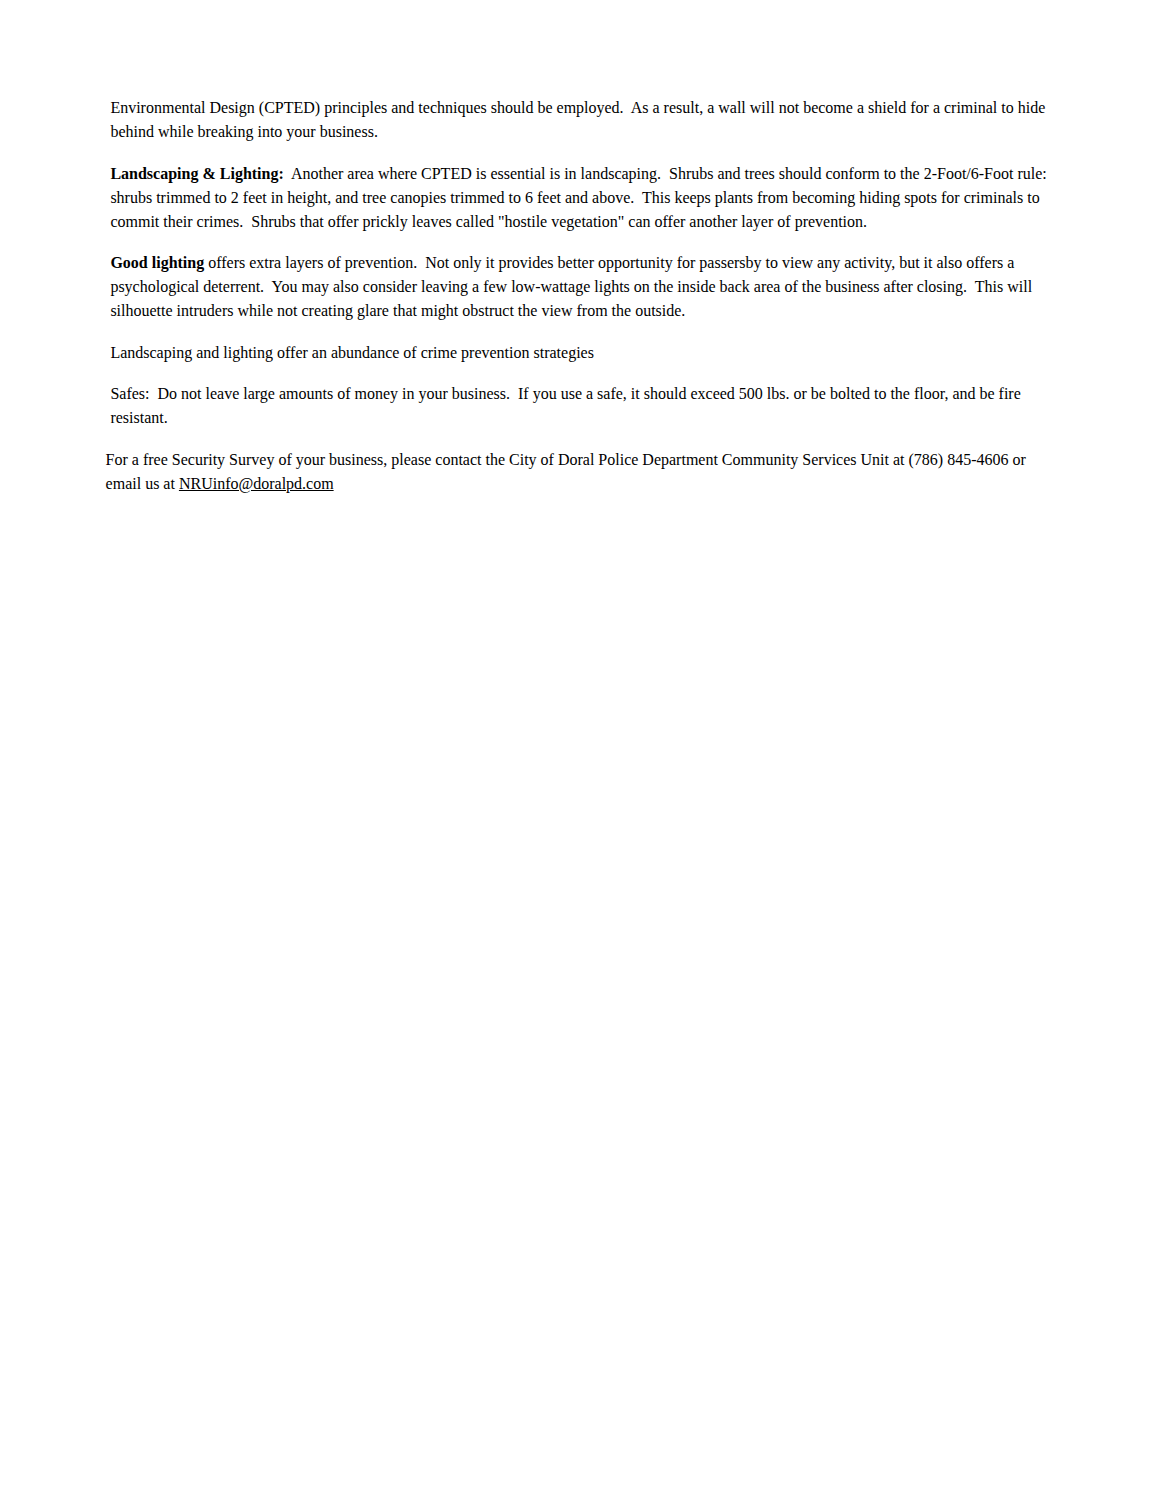Environmental Design (CPTED) principles and techniques should be employed. As a result, a wall will not become a shield for a criminal to hide behind while breaking into your business.
Landscaping & Lighting: Another area where CPTED is essential is in landscaping. Shrubs and trees should conform to the 2-Foot/6-Foot rule: shrubs trimmed to 2 feet in height, and tree canopies trimmed to 6 feet and above. This keeps plants from becoming hiding spots for criminals to commit their crimes. Shrubs that offer prickly leaves called "hostile vegetation" can offer another layer of prevention.
Good lighting offers extra layers of prevention. Not only it provides better opportunity for passersby to view any activity, but it also offers a psychological deterrent. You may also consider leaving a few low-wattage lights on the inside back area of the business after closing. This will silhouette intruders while not creating glare that might obstruct the view from the outside.
Landscaping and lighting offer an abundance of crime prevention strategies
Safes: Do not leave large amounts of money in your business. If you use a safe, it should exceed 500 lbs. or be bolted to the floor, and be fire resistant.
For a free Security Survey of your business, please contact the City of Doral Police Department Community Services Unit at (786) 845-4606 or email us at NRUinfo@doralpd.com